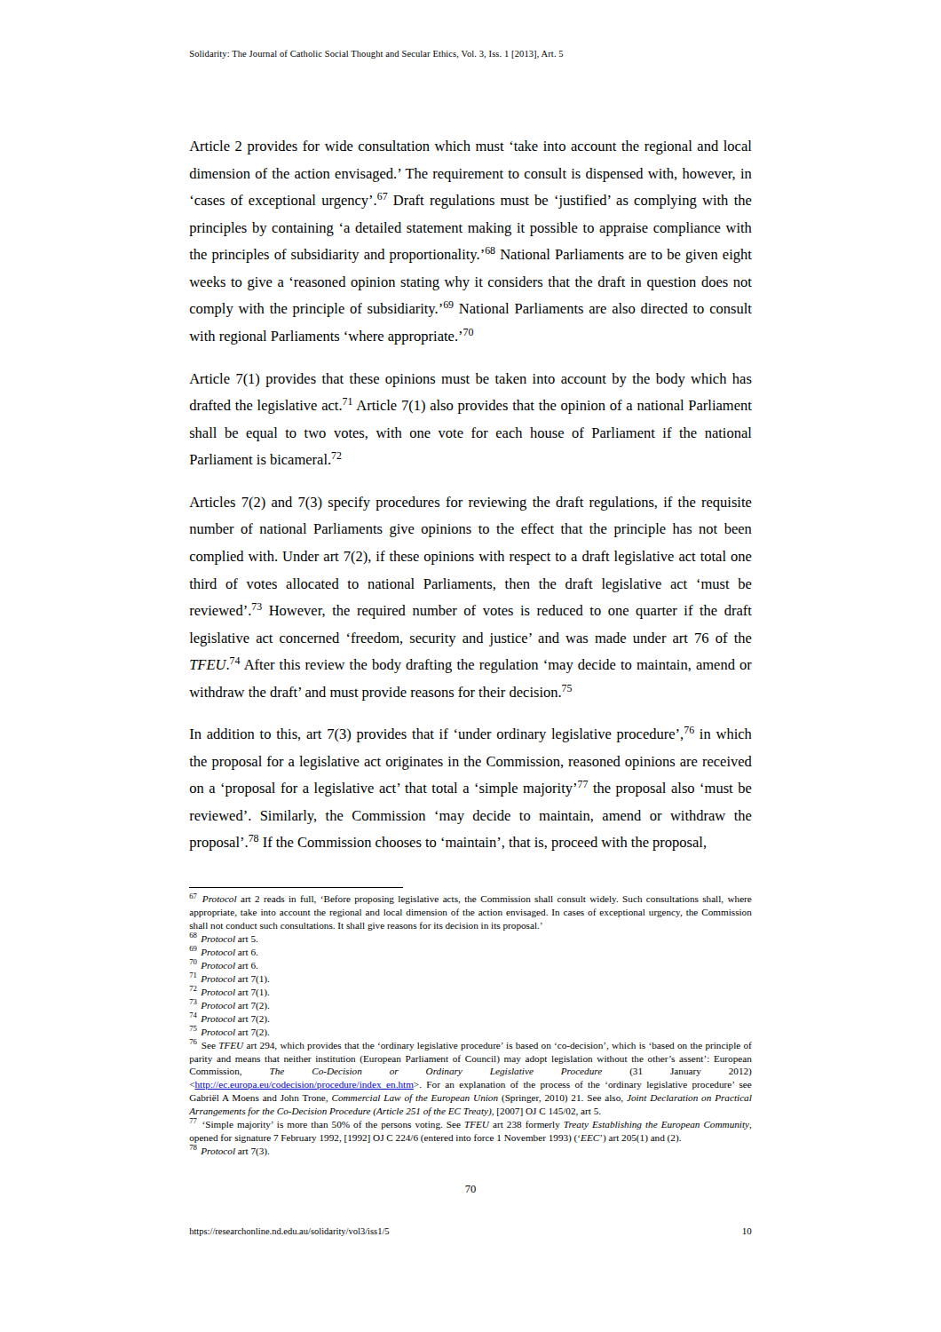Solidarity: The Journal of Catholic Social Thought and Secular Ethics, Vol. 3, Iss. 1 [2013], Art. 5
Article 2 provides for wide consultation which must ‘take into account the regional and local dimension of the action envisaged.’ The requirement to consult is dispensed with, however, in ‘cases of exceptional urgency’.67 Draft regulations must be ‘justified’ as complying with the principles by containing ‘a detailed statement making it possible to appraise compliance with the principles of subsidiarity and proportionality.’68 National Parliaments are to be given eight weeks to give a ‘reasoned opinion stating why it considers that the draft in question does not comply with the principle of subsidiarity.’69 National Parliaments are also directed to consult with regional Parliaments ‘where appropriate.’70
Article 7(1) provides that these opinions must be taken into account by the body which has drafted the legislative act.71 Article 7(1) also provides that the opinion of a national Parliament shall be equal to two votes, with one vote for each house of Parliament if the national Parliament is bicameral.72
Articles 7(2) and 7(3) specify procedures for reviewing the draft regulations, if the requisite number of national Parliaments give opinions to the effect that the principle has not been complied with. Under art 7(2), if these opinions with respect to a draft legislative act total one third of votes allocated to national Parliaments, then the draft legislative act ‘must be reviewed’.73 However, the required number of votes is reduced to one quarter if the draft legislative act concerned ‘freedom, security and justice’ and was made under art 76 of the TFEU.74 After this review the body drafting the regulation ‘may decide to maintain, amend or withdraw the draft’ and must provide reasons for their decision.75
In addition to this, art 7(3) provides that if ‘under ordinary legislative procedure’,76 in which the proposal for a legislative act originates in the Commission, reasoned opinions are received on a ‘proposal for a legislative act’ that total a ‘simple majority’77 the proposal also ‘must be reviewed’. Similarly, the Commission ‘may decide to maintain, amend or withdraw the proposal’.78 If the Commission chooses to ‘maintain’, that is, proceed with the proposal,
67 Protocol art 2 reads in full, ‘Before proposing legislative acts, the Commission shall consult widely. Such consultations shall, where appropriate, take into account the regional and local dimension of the action envisaged. In cases of exceptional urgency, the Commission shall not conduct such consultations. It shall give reasons for its decision in its proposal.’
68 Protocol art 5.
69 Protocol art 6.
70 Protocol art 6.
71 Protocol art 7(1).
72 Protocol art 7(1).
73 Protocol art 7(2).
74 Protocol art 7(2).
75 Protocol art 7(2).
76 See TFEU art 294, which provides that the ‘ordinary legislative procedure’ is based on ‘co-decision’, which is ‘based on the principle of parity and means that neither institution (European Parliament of Council) may adopt legislation without the other’s assent’: European Commission, The Co-Decision or Ordinary Legislative Procedure (31 January 2012) <http://ec.europa.eu/codecision/procedure/index_en.htm>. For an explanation of the process of the ‘ordinary legislative procedure’ see Gabriël A Moens and John Trone, Commercial Law of the European Union (Springer, 2010) 21. See also, Joint Declaration on Practical Arrangements for the Co-Decision Procedure (Article 251 of the EC Treaty), [2007] OJ C 145/02, art 5.
77 ‘Simple majority’ is more than 50% of the persons voting. See TFEU art 238 formerly Treaty Establishing the European Community, opened for signature 7 February 1992, [1992] OJ C 224/6 (entered into force 1 November 1993) (‘EEC’) art 205(1) and (2).
78 Protocol art 7(3).
70
https://researchonline.nd.edu.au/solidarity/vol3/iss1/5 10